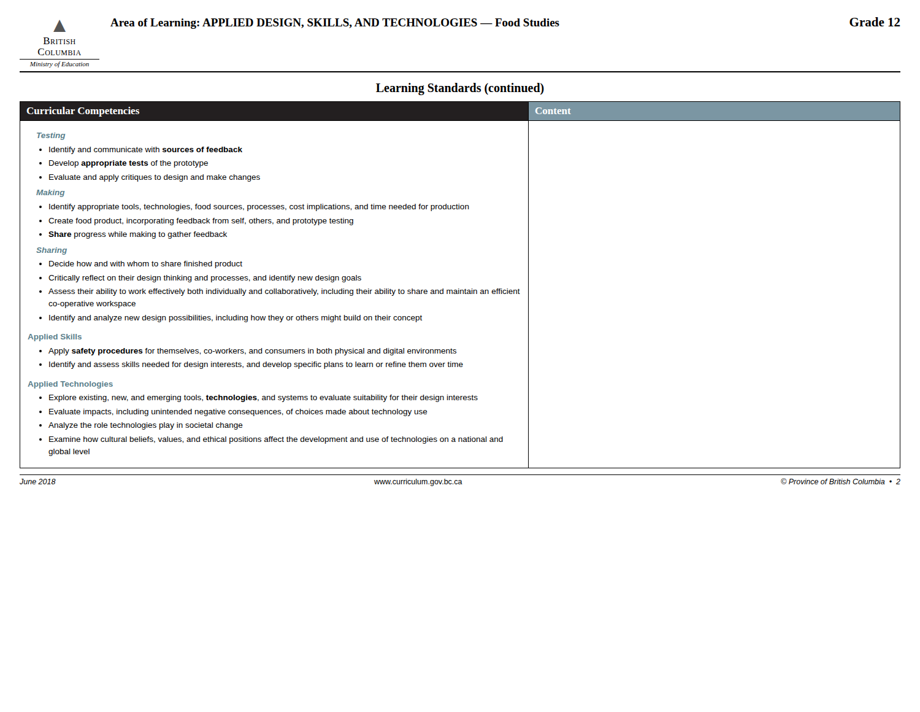▲
British
Columbia
Ministry of Education
Area of Learning: APPLIED DESIGN, SKILLS, AND TECHNOLOGIES — Food Studies Grade 12
Learning Standards (continued)
| Curricular Competencies | Content |
| --- | --- |
| Testing Identify and communicate with sources of feedback Develop appropriate tests of the prototype Evaluate and apply critiques to design and make changes Making Identify appropriate tools, technologies, food sources, processes, cost implications, and time needed for production Create food product, incorporating feedback from self, others, and prototype testing Share progress while making to gather feedback Sharing Decide how and with whom to share finished product Critically reflect on their design thinking and processes, and identify new design goals Assess their ability to work effectively both individually and collaboratively, including their ability to share and maintain an efficient co-operative workspace Identify and analyze new design possibilities, including how they or others might build on their concept Applied Skills Apply safety procedures for themselves, co-workers, and consumers in both physical and digital environments Identify and assess skills needed for design interests, and develop specific plans to learn or refine them over time Applied Technologies Explore existing, new, and emerging tools, technologies , and systems to evaluate suitability for their design interests Evaluate impacts, including unintended negative consequences, of choices made about technology use Analyze the role technologies play in societal change Examine how cultural beliefs, values, and ethical positions affect the development and use of technologies on a national and global level | |
June 2018
www.curriculum.gov.bc.ca
© Province of British Columbia • 2